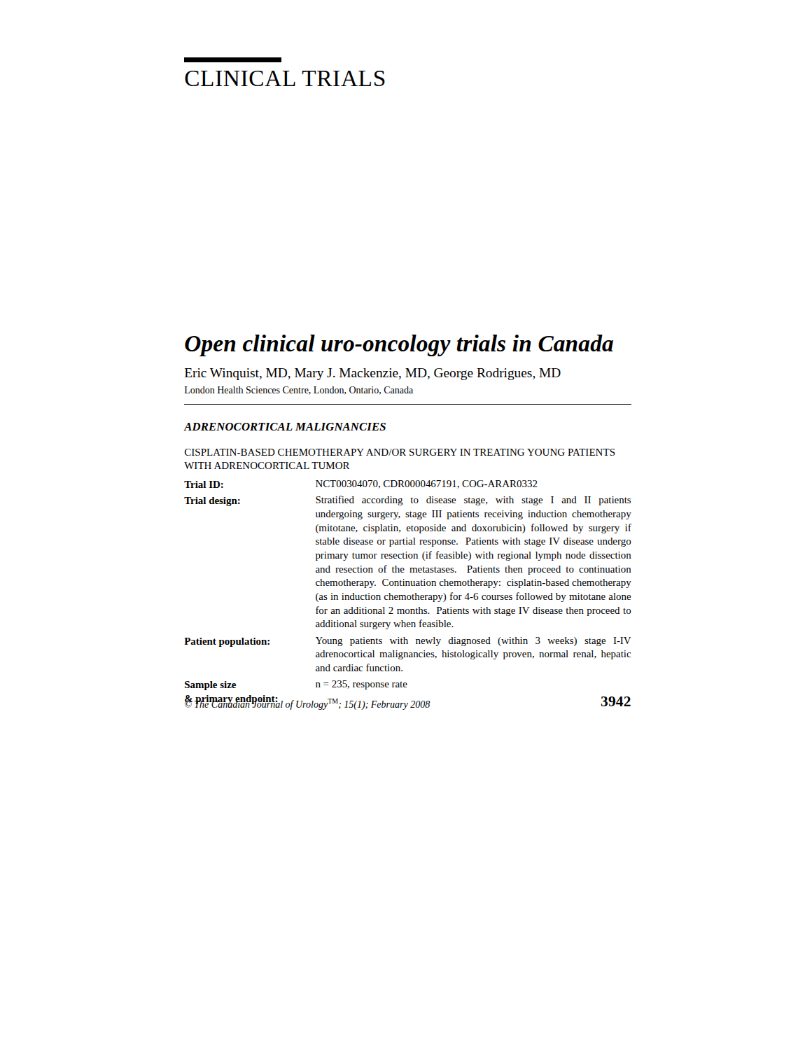CLINICAL TRIALS
Open clinical uro-oncology trials in Canada
Eric Winquist, MD, Mary J. Mackenzie, MD, George Rodrigues, MD
London Health Sciences Centre, London, Ontario, Canada
ADRENOCORTICAL MALIGNANCIES
CISPLATIN-BASED CHEMOTHERAPY AND/OR SURGERY IN TREATING YOUNG PATIENTS WITH ADRENOCORTICAL TUMOR
| Trial ID: | NCT00304070, CDR0000467191, COG-ARAR0332 |
| Trial design: | Stratified according to disease stage, with stage I and II patients undergoing surgery, stage III patients receiving induction chemotherapy (mitotane, cisplatin, etoposide and doxorubicin) followed by surgery if stable disease or partial response. Patients with stage IV disease undergo primary tumor resection (if feasible) with regional lymph node dissection and resection of the metastases. Patients then proceed to continuation chemotherapy. Continuation chemotherapy: cisplatin-based chemotherapy (as in induction chemotherapy) for 4-6 courses followed by mitotane alone for an additional 2 months. Patients with stage IV disease then proceed to additional surgery when feasible. |
| Patient population: | Young patients with newly diagnosed (within 3 weeks) stage I-IV adrenocortical malignancies, histologically proven, normal renal, hepatic and cardiac function. |
| Sample size & primary endpoint: | n = 235, response rate |
© The Canadian Journal of Urology TM; 15(1); February 2008
3942